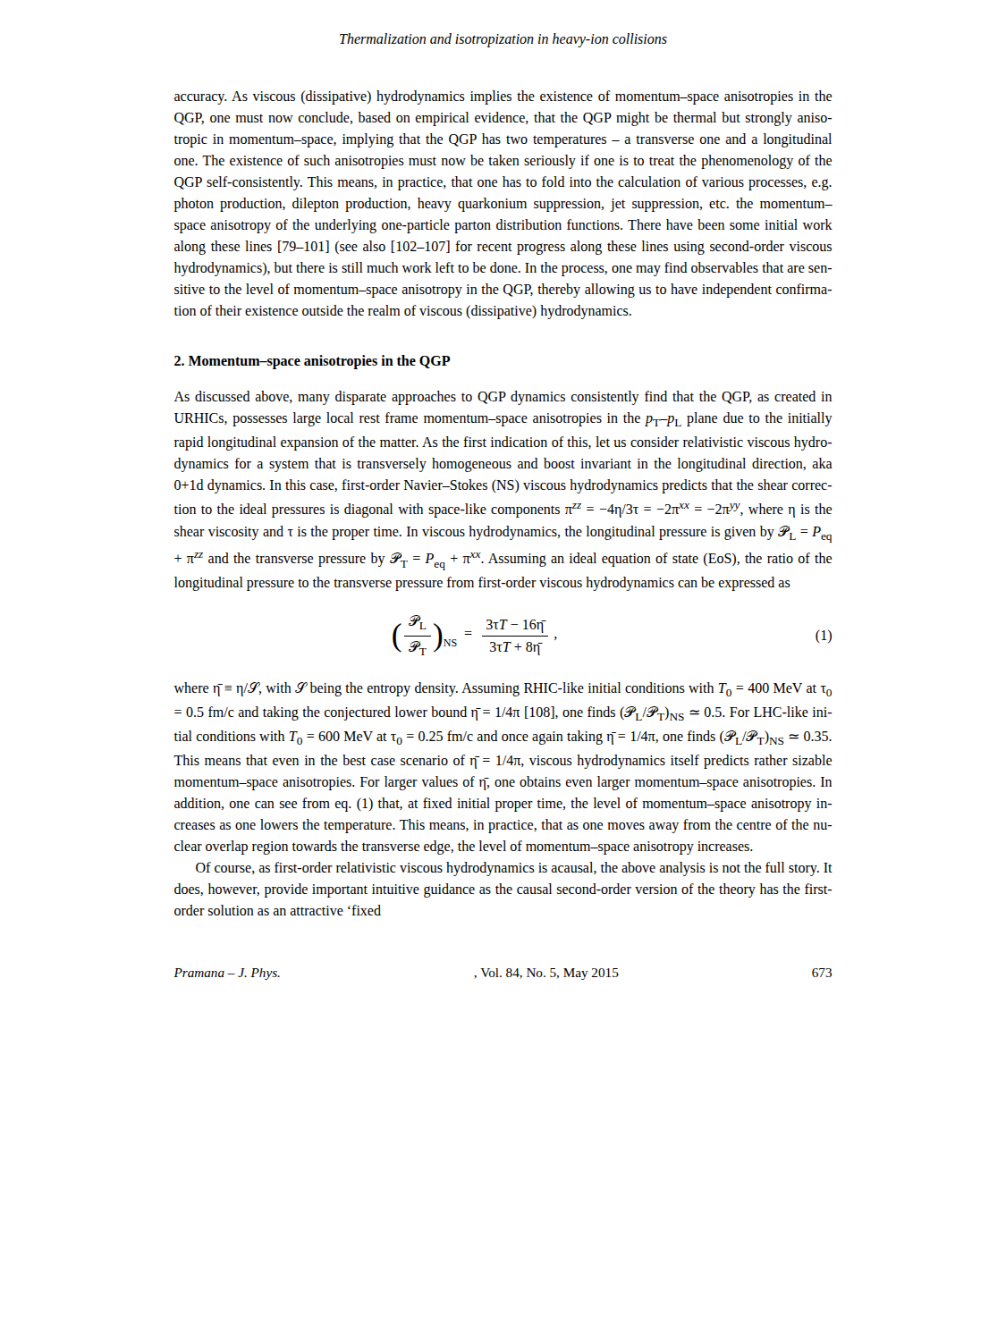Thermalization and isotropization in heavy-ion collisions
accuracy. As viscous (dissipative) hydrodynamics implies the existence of momentum–space anisotropies in the QGP, one must now conclude, based on empirical evidence, that the QGP might be thermal but strongly anisotropic in momentum–space, implying that the QGP has two temperatures – a transverse one and a longitudinal one. The existence of such anisotropies must now be taken seriously if one is to treat the phenomenology of the QGP self-consistently. This means, in practice, that one has to fold into the calculation of various processes, e.g. photon production, dilepton production, heavy quarkonium suppression, jet suppression, etc. the momentum–space anisotropy of the underlying one-particle parton distribution functions. There have been some initial work along these lines [79–101] (see also [102–107] for recent progress along these lines using second-order viscous hydrodynamics), but there is still much work left to be done. In the process, one may find observables that are sensitive to the level of momentum–space anisotropy in the QGP, thereby allowing us to have independent confirmation of their existence outside the realm of viscous (dissipative) hydrodynamics.
2. Momentum–space anisotropies in the QGP
As discussed above, many disparate approaches to QGP dynamics consistently find that the QGP, as created in URHICs, possesses large local rest frame momentum–space anisotropies in the pT–pL plane due to the initially rapid longitudinal expansion of the matter. As the first indication of this, let us consider relativistic viscous hydrodynamics for a system that is transversely homogeneous and boost invariant in the longitudinal direction, aka 0+1d dynamics. In this case, first-order Navier–Stokes (NS) viscous hydrodynamics predicts that the shear correction to the ideal pressures is diagonal with space-like components πzz = −4η/3τ = −2πxx = −2πyy, where η is the shear viscosity and τ is the proper time. In viscous hydrodynamics, the longitudinal pressure is given by 𝒫L = Peq + πzz and the transverse pressure by 𝒫T = Peq + πxx. Assuming an ideal equation of state (EoS), the ratio of the longitudinal pressure to the transverse pressure from first-order viscous hydrodynamics can be expressed as
(𝒫L 𝒫T) NS = 3τT − 16η̄3τT + 8η̄ ,
(1)
where η̄ ≡ η/𝒮, with 𝒮 being the entropy density. Assuming RHIC-like initial conditions with T0 = 400 MeV at τ0 = 0.5 fm/c and taking the conjectured lower bound η̄ = 1/4π [108], one finds (𝒫L/𝒫T)NS ≃ 0.5. For LHC-like initial conditions with T0 = 600 MeV at τ0 = 0.25 fm/c and once again taking η̄ = 1/4π, one finds (𝒫L/𝒫T)NS ≃ 0.35. This means that even in the best case scenario of η̄ = 1/4π, viscous hydrodynamics itself predicts rather sizable momentum–space anisotropies. For larger values of η̄, one obtains even larger momentum–space anisotropies. In addition, one can see from eq. (1) that, at fixed initial proper time, the level of momentum–space anisotropy increases as one lowers the temperature. This means, in practice, that as one moves away from the centre of the nuclear overlap region towards the transverse edge, the level of momentum–space anisotropy increases.
Of course, as first-order relativistic viscous hydrodynamics is acausal, the above analysis is not the full story. It does, however, provide important intuitive guidance as the causal second-order version of the theory has the first-order solution as an attractive ‘fixed
Pramana – J. Phys., Vol. 84, No. 5, May 2015 673